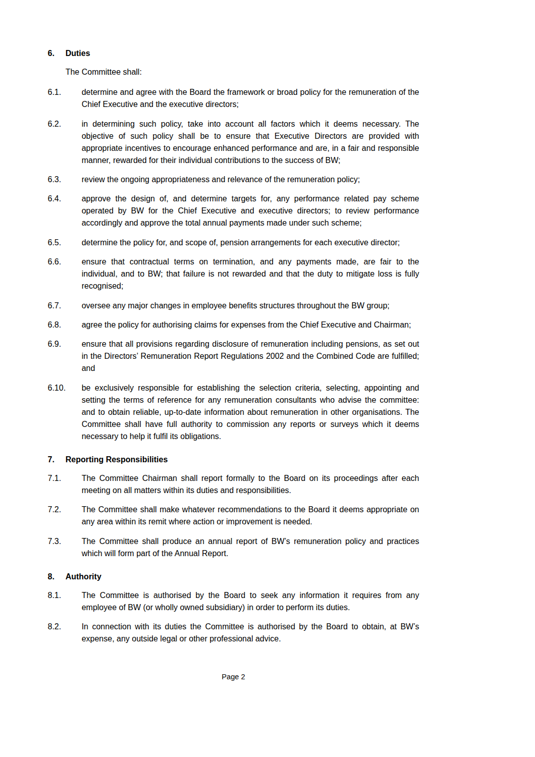6. Duties
The Committee shall:
6.1. determine and agree with the Board the framework or broad policy for the remuneration of the Chief Executive and the executive directors;
6.2. in determining such policy, take into account all factors which it deems necessary. The objective of such policy shall be to ensure that Executive Directors are provided with appropriate incentives to encourage enhanced performance and are, in a fair and responsible manner, rewarded for their individual contributions to the success of BW;
6.3. review the ongoing appropriateness and relevance of the remuneration policy;
6.4. approve the design of, and determine targets for, any performance related pay scheme operated by BW for the Chief Executive and executive directors; to review performance accordingly and approve the total annual payments made under such scheme;
6.5. determine the policy for, and scope of, pension arrangements for each executive director;
6.6. ensure that contractual terms on termination, and any payments made, are fair to the individual, and to BW; that failure is not rewarded and that the duty to mitigate loss is fully recognised;
6.7. oversee any major changes in employee benefits structures throughout the BW group;
6.8. agree the policy for authorising claims for expenses from the Chief Executive and Chairman;
6.9. ensure that all provisions regarding disclosure of remuneration including pensions, as set out in the Directors’ Remuneration Report Regulations 2002 and the Combined Code are fulfilled; and
6.10. be exclusively responsible for establishing the selection criteria, selecting, appointing and setting the terms of reference for any remuneration consultants who advise the committee: and to obtain reliable, up-to-date information about remuneration in other organisations. The Committee shall have full authority to commission any reports or surveys which it deems necessary to help it fulfil its obligations.
7. Reporting Responsibilities
7.1. The Committee Chairman shall report formally to the Board on its proceedings after each meeting on all matters within its duties and responsibilities.
7.2. The Committee shall make whatever recommendations to the Board it deems appropriate on any area within its remit where action or improvement is needed.
7.3. The Committee shall produce an annual report of BW’s remuneration policy and practices which will form part of the Annual Report.
8. Authority
8.1. The Committee is authorised by the Board to seek any information it requires from any employee of BW (or wholly owned subsidiary) in order to perform its duties.
8.2. In connection with its duties the Committee is authorised by the Board to obtain, at BW’s expense, any outside legal or other professional advice.
Page 2